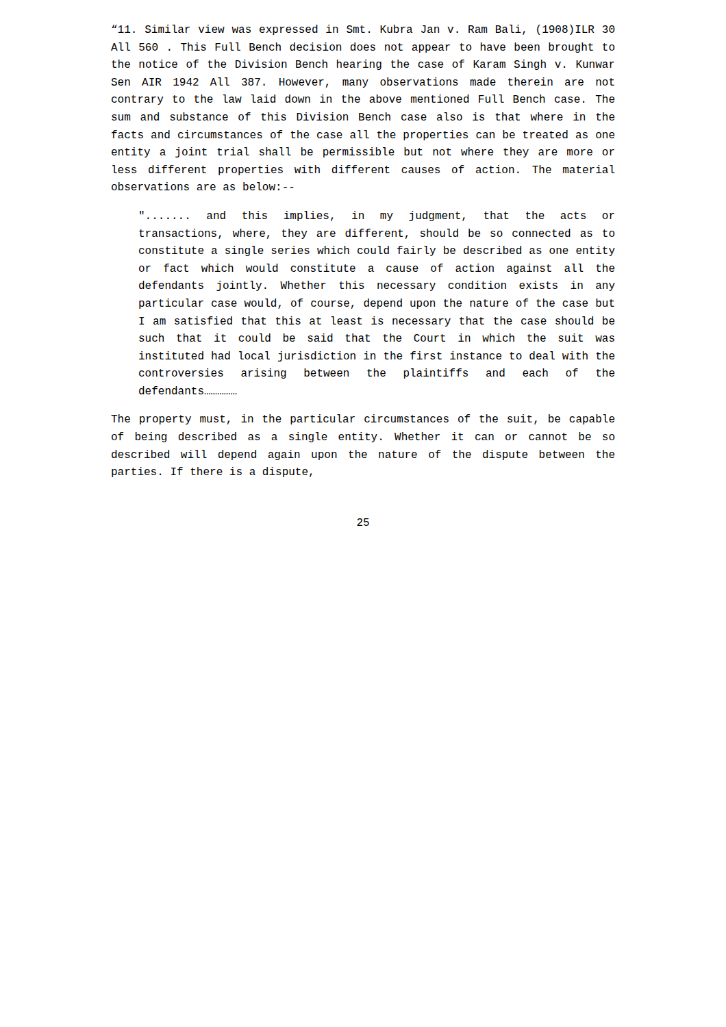“11. Similar view was expressed in Smt. Kubra Jan v. Ram Bali, (1908)ILR 30 All 560 . This Full Bench decision does not appear to have been brought to the notice of the Division Bench hearing the case of Karam Singh v. Kunwar Sen AIR 1942 All 387. However, many observations made therein are not contrary to the law laid down in the above mentioned Full Bench case. The sum and substance of this Division Bench case also is that where in the facts and circumstances of the case all the properties can be treated as one entity a joint trial shall be permissible but not where they are more or less different properties with different causes of action. The material observations are as below:--
"....... and this implies, in my judgment, that the acts or transactions, where, they are different, should be so connected as to constitute a single series which could fairly be described as one entity or fact which would constitute a cause of action against all the defendants jointly. Whether this necessary condition exists in any particular case would, of course, depend upon the nature of the case but I am satisfied that this at least is necessary that the case should be such that it could be said that the Court in which the suit was instituted had local jurisdiction in the first instance to deal with the controversies arising between the plaintiffs and each of the defendants……………
The property must, in the particular circumstances of the suit, be capable of being described as a single entity. Whether it can or cannot be so described will depend again upon the nature of the dispute between the parties. If there is a dispute,
25